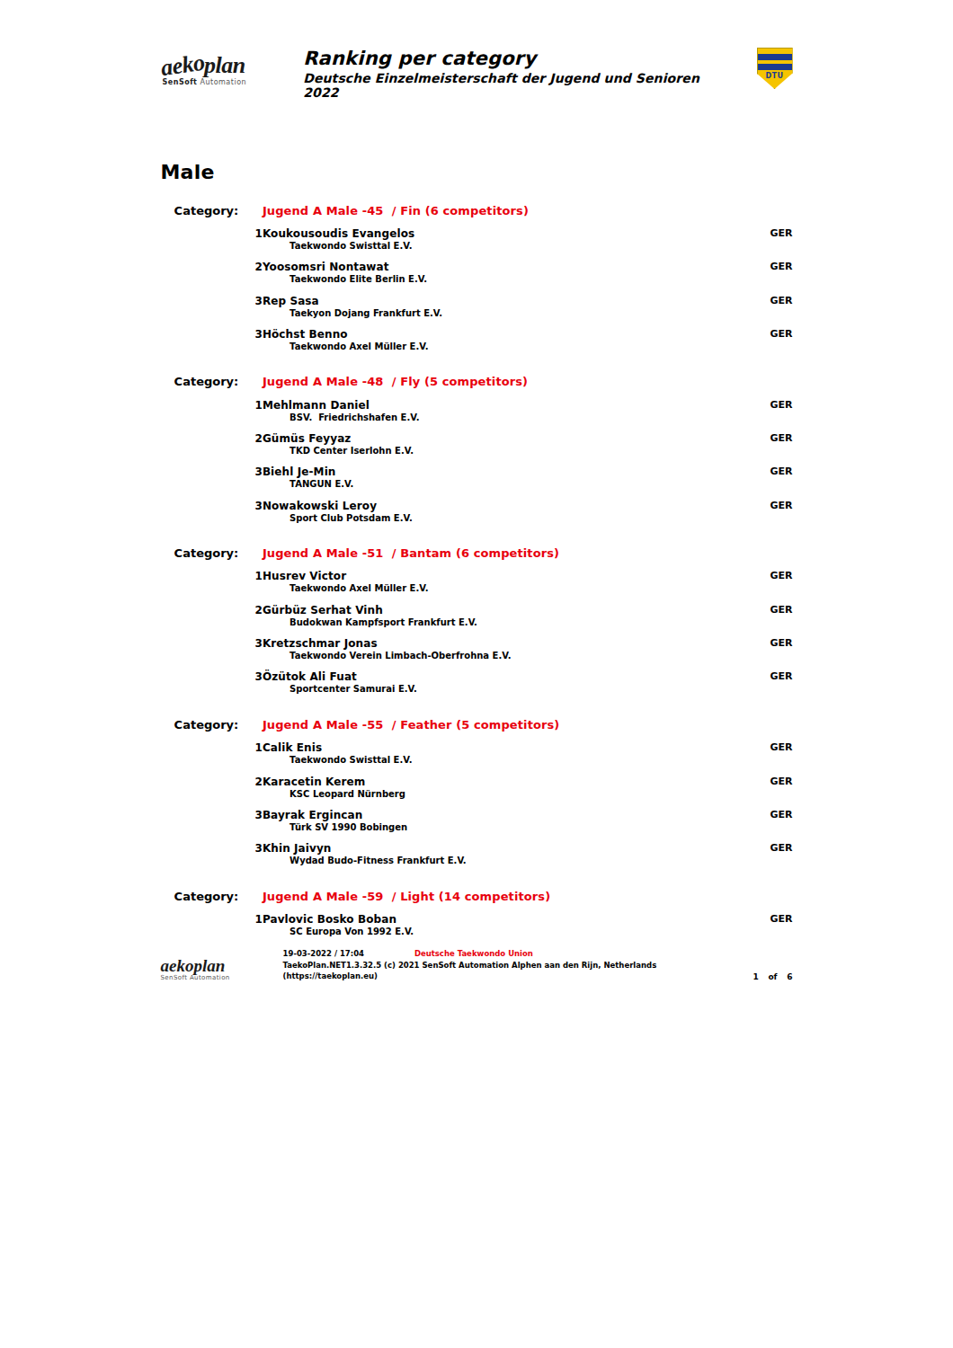aeko plan
SenSoft Automation
Ranking per category
Deutsche Einzelmeisterschaft der Jugend und Senioren 2022
DTU
Male
Category:
Jugend A Male -45 / Fin (6 competitors)
| 1 | Koukousoudis Evangelos Taekwondo Swisttal E.V. | GER |
| 2 | Yoosomsri Nontawat Taekwondo Elite Berlin E.V. | GER |
| 3 | Rep Sasa Taekyon Dojang Frankfurt E.V. | GER |
| 3 | Höchst Benno Taekwondo Axel Müller E.V. | GER |
Category:
Jugend A Male -48 / Fly (5 competitors)
| 1 | Mehlmann Daniel BSV. Friedrichshafen E.V. | GER |
| 2 | Gümüs Feyyaz TKD Center Iserlohn E.V. | GER |
| 3 | Biehl Je-Min TANGUN E.V. | GER |
| 3 | Nowakowski Leroy Sport Club Potsdam E.V. | GER |
Category:
Jugend A Male -51 / Bantam (6 competitors)
| 1 | Husrev Victor Taekwondo Axel Müller E.V. | GER |
| 2 | Gürbüz Serhat Vinh Budokwan Kampfsport Frankfurt E.V. | GER |
| 3 | Kretzschmar Jonas Taekwondo Verein Limbach-Oberfrohna E.V. | GER |
| 3 | Özütok Ali Fuat Sportcenter Samurai E.V. | GER |
Category:
Jugend A Male -55 / Feather (5 competitors)
| 1 | Calik Enis Taekwondo Swisttal E.V. | GER |
| 2 | Karacetin Kerem KSC Leopard Nürnberg | GER |
| 3 | Bayrak Ergincan Türk SV 1990 Bobingen | GER |
| 3 | Khin Jaivyn Wydad Budo-Fitness Frankfurt E.V. | GER |
Category:
Jugend A Male -59 / Light (14 competitors)
| 1 | Pavlovic Bosko Boban SC Europa Von 1992 E.V. | GER |
aekoplan
SenSoft Automation
19-03-2022 / 17:04 Deutsche Taekwondo Union
TaekoPlan.NET1.3.32.5 (c) 2021 SenSoft Automation Alphen aan den Rijn, Netherlands (https://taekoplan.eu)
1 of 6